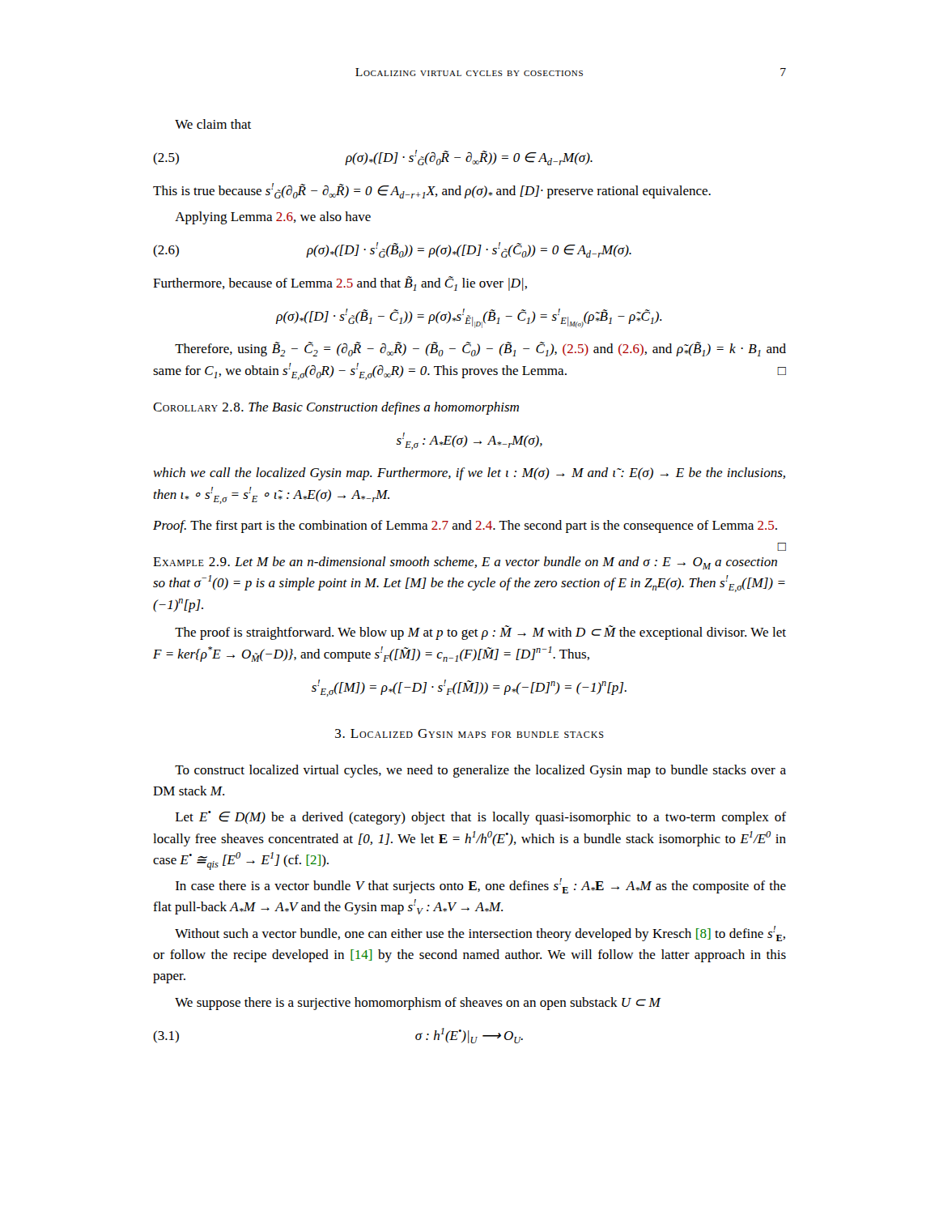Localizing virtual cycles by cosections 7
We claim that
(2.5) ρ(σ)*([D] · s!G̃(∂0R̃ − ∂∞R̃)) = 0 ∈ Ad−rM(σ).
This is true because s!G̃(∂0R̃ − ∂∞R̃) = 0 ∈ Ad−r+1X, and ρ(σ)* and [D]· preserve rational equivalence.
Applying Lemma 2.6, we also have
(2.6) ρ(σ)*([D] · s!G̃(B̃0)) = ρ(σ)*([D] · s!G̃(C̃0)) = 0 ∈ Ad−rM(σ).
Furthermore, because of Lemma 2.5 and that B̃1 and C̃1 lie over |D|,
ρ(σ)*([D] · s!G̃(B̃1 − C̃1)) = ρ(σ)*s!Ẽ||D|(B̃1 − C̃1) = s!E|M(σ)(ρ̃*B̃1 − ρ̃*C̃1).
Therefore, using B̃2 − C̃2 = (∂0R̃ − ∂∞R̃) − (B̃0 − C̃0) − (B̃1 − C̃1), (2.5) and (2.6), and ρ̃*(B̃1) = k · B1 and same for C1, we obtain s!E,σ(∂0R) − s!E,σ(∂∞R) = 0. This proves the Lemma. □
Corollary 2.8. The Basic Construction defines a homomorphism
s!E,σ : A*E(σ) → A*−rM(σ),
which we call the localized Gysin map. Furthermore, if we let ι : M(σ) → M and ι̃ : E(σ) → E be the inclusions, then ι* ∘ s!E,σ = s!E ∘ ι̃* : A*E(σ) → A*−rM.
Proof. The first part is the combination of Lemma 2.7 and 2.4. The second part is the consequence of Lemma 2.5. □
Example 2.9. Let M be an n-dimensional smooth scheme, E a vector bundle on M and σ : E → OM a cosection so that σ−1(0) = p is a simple point in M. Let [M] be the cycle of the zero section of E in ZnE(σ). Then s!E,σ([M]) = (−1)n[p].
The proof is straightforward. We blow up M at p to get ρ : M̃ → M with D ⊂ M̃ the exceptional divisor. We let F = ker{ρ*E → OM̃(−D)}, and compute s!F([M̃]) = cn−1(F)[M̃] = [D]n−1. Thus,
s!E,σ([M]) = ρ*([−D] · s!F([M̃])) = ρ*(−[D]n) = (−1)n[p].
3. Localized Gysin maps for bundle stacks
To construct localized virtual cycles, we need to generalize the localized Gysin map to bundle stacks over a DM stack M.
Let E• ∈ D(M) be a derived (category) object that is locally quasi-isomorphic to a two-term complex of locally free sheaves concentrated at [0, 1]. We let E = h1/h0(E•), which is a bundle stack isomorphic to E1/E0 in case E• ≅qis [E0 → E1] (cf. [2]).
In case there is a vector bundle V that surjects onto E, one defines s!E : A*E → A*M as the composite of the flat pull-back A*M → A*V and the Gysin map s!V : A*V → A*M.
Without such a vector bundle, one can either use the intersection theory developed by Kresch [8] to define s!E, or follow the recipe developed in [14] by the second named author. We will follow the latter approach in this paper.
We suppose there is a surjective homomorphism of sheaves on an open substack U ⊂ M
(3.1) σ : h1(E•)|U ⟶ OU.